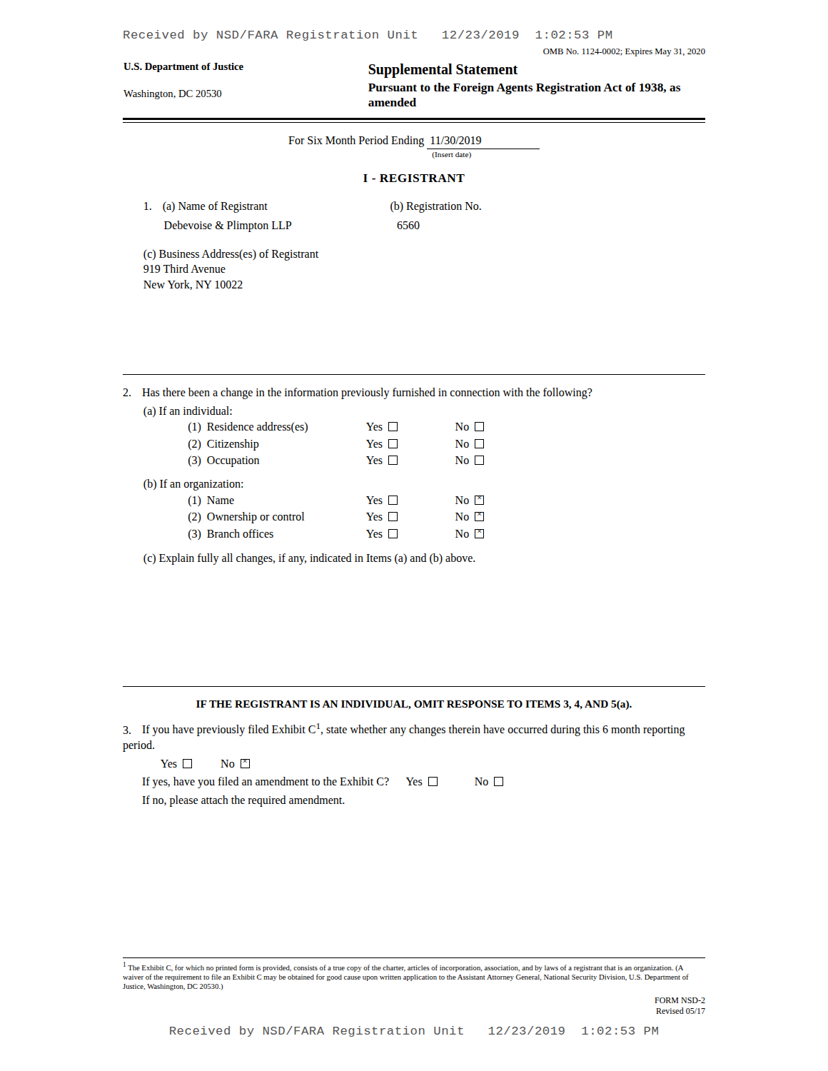Received by NSD/FARA Registration Unit 12/23/2019 1:02:53 PM
OMB No. 1124-0002; Expires May 31, 2020
| U.S. Department of Justice Washington, DC 20530 | Supplemental Statement Pursuant to the Foreign Agents Registration Act of 1938, as amended |
For Six Month Period Ending 11/30/2019
(Insert date)
I - REGISTRANT
| 1. (a) Name of Registrant | (b) Registration No. |
| Debevoise & Plimpton LLP | 6560 |
(c) Business Address(es) of Registrant
919 Third Avenue
New York, NY 10022
2. Has there been a change in the information previously furnished in connection with the following?
(a) If an individual:
| (1) Residence address(es) | Yes | No |
| (2) Citizenship | Yes | No |
| (3) Occupation | Yes | No |
(b) If an organization:
| (1) Name | Yes | No |
| (2) Ownership or control | Yes | No |
| (3) Branch offices | Yes | No |
(c) Explain fully all changes, if any, indicated in Items (a) and (b) above.
IF THE REGISTRANT IS AN INDIVIDUAL, OMIT RESPONSE TO ITEMS 3, 4, AND 5(a).
3. If you have previously filed Exhibit C1, state whether any changes therein have occurred during this 6 month reporting period.
Yes No
If yes, have you filed an amendment to the Exhibit C? Yes No
If no, please attach the required amendment.
1 The Exhibit C, for which no printed form is provided, consists of a true copy of the charter, articles of incorporation, association, and by laws of a registrant that is an organization. (A waiver of the requirement to file an Exhibit C may be obtained for good cause upon written application to the Assistant Attorney General, National Security Division, U.S. Department of Justice, Washington, DC 20530.)
FORM NSD-2
Revised 05/17
Received by NSD/FARA Registration Unit 12/23/2019 1:02:53 PM